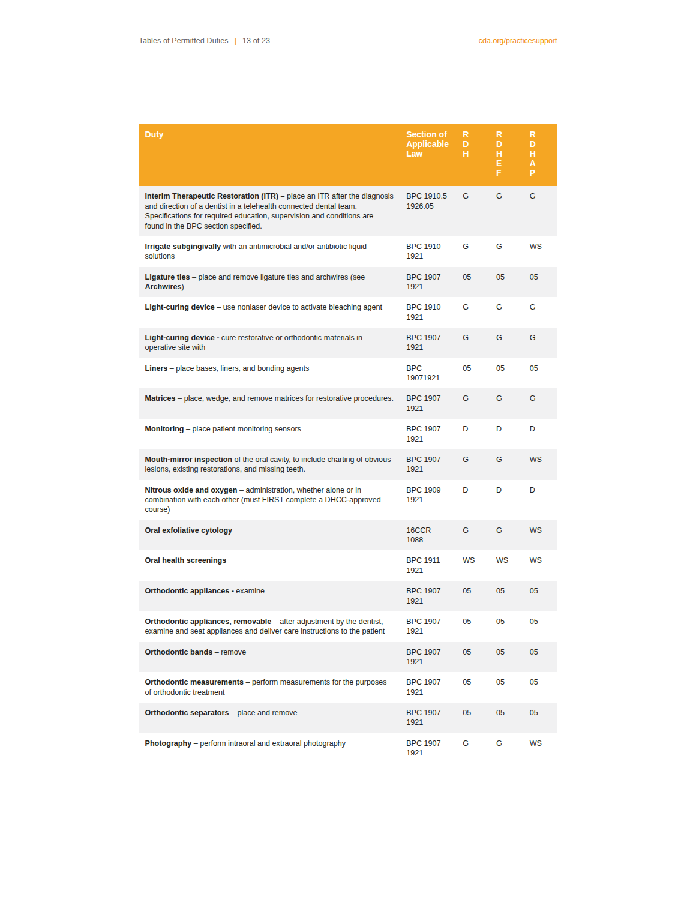Tables of Permitted Duties | 13 of 23
cda.org/practicesupport
| Duty | Section of Applicable Law | R D H | R D H E F | R D H A P |
| --- | --- | --- | --- | --- |
| Interim Therapeutic Restoration (ITR) – place an ITR after the diagnosis and direction of a dentist in a telehealth connected dental team. Specifications for required education, supervision and conditions are found in the BPC section specified. | BPC 1910.5 1926.05 | G | G | G |
| Irrigate subgingivally with an antimicrobial and/or antibiotic liquid solutions | BPC 1910 1921 | G | G | WS |
| Ligature ties – place and remove ligature ties and archwires (see Archwires ) | BPC 1907 1921 | 05 | 05 | 05 |
| Light-curing device – use nonlaser device to activate bleaching agent | BPC 1910 1921 | G | G | G |
| Light-curing device - cure restorative or orthodontic materials in operative site with | BPC 1907 1921 | G | G | G |
| Liners – place bases, liners, and bonding agents | BPC 19071921 | 05 | 05 | 05 |
| Matrices – place, wedge, and remove matrices for restorative procedures. | BPC 1907 1921 | G | G | G |
| Monitoring – place patient monitoring sensors | BPC 1907 1921 | D | D | D |
| Mouth-mirror inspection of the oral cavity, to include charting of obvious lesions, existing restorations, and missing teeth. | BPC 1907 1921 | G | G | WS |
| Nitrous oxide and oxygen – administration, whether alone or in combination with each other (must FIRST complete a DHCC-approved course) | BPC 1909 1921 | D | D | D |
| Oral exfoliative cytology | 16CCR 1088 | G | G | WS |
| Oral health screenings | BPC 1911 1921 | WS | WS | WS |
| Orthodontic appliances - examine | BPC 1907 1921 | 05 | 05 | 05 |
| Orthodontic appliances, removable – after adjustment by the dentist, examine and seat appliances and deliver care instructions to the patient | BPC 1907 1921 | 05 | 05 | 05 |
| Orthodontic bands – remove | BPC 1907 1921 | 05 | 05 | 05 |
| Orthodontic measurements – perform measurements for the purposes of orthodontic treatment | BPC 1907 1921 | 05 | 05 | 05 |
| Orthodontic separators – place and remove | BPC 1907 1921 | 05 | 05 | 05 |
| Photography – perform intraoral and extraoral photography | BPC 1907 1921 | G | G | WS |